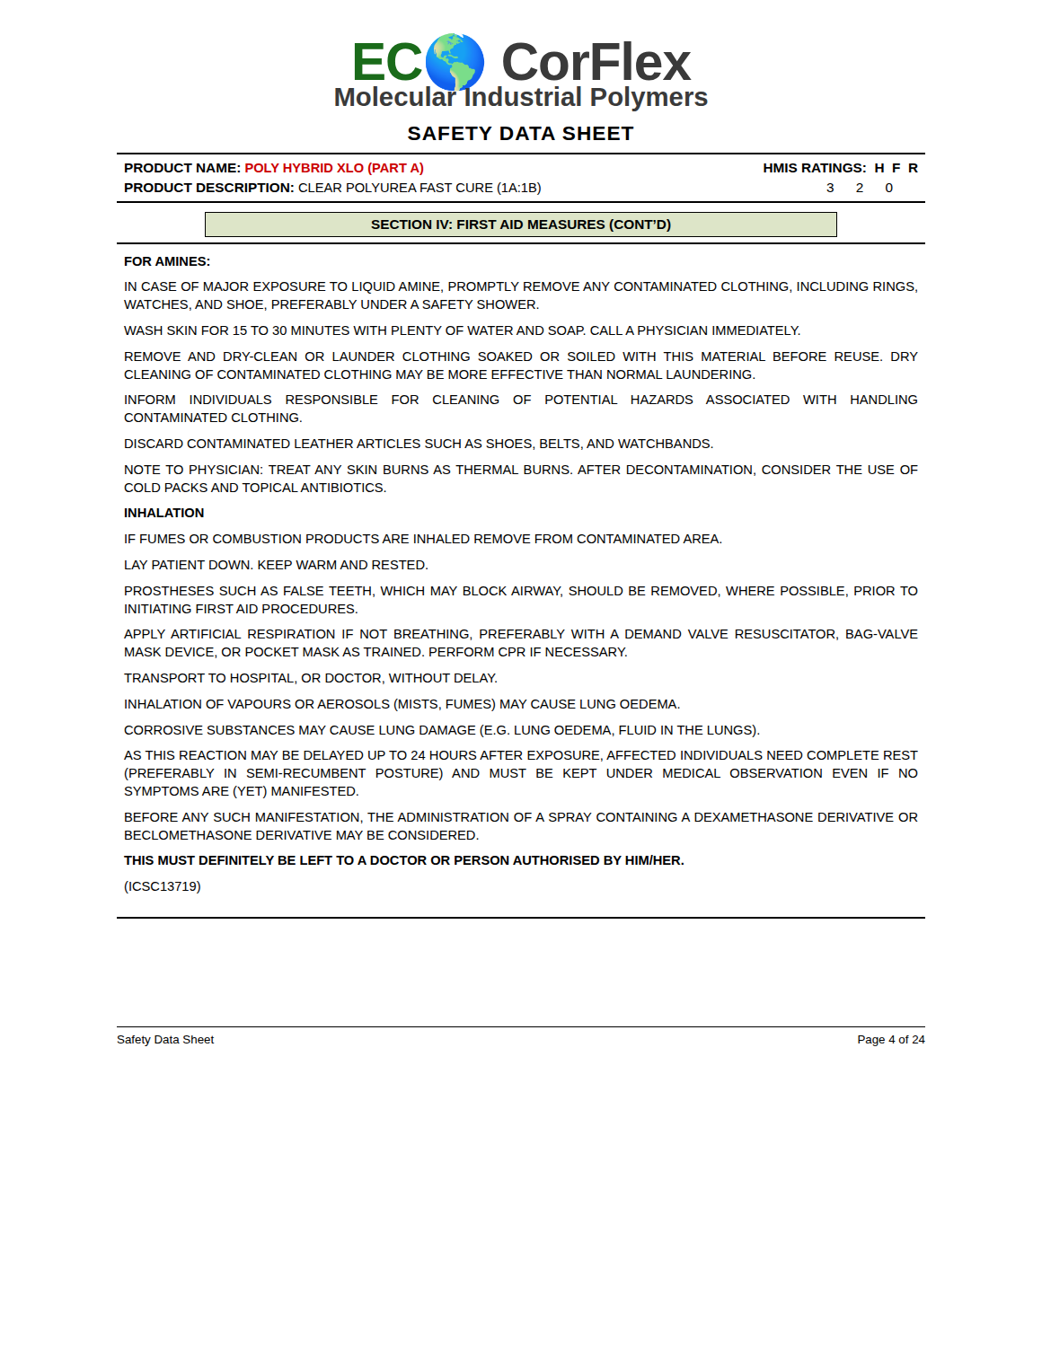EC🌎 CorFlex
Molecular Industrial Polymers
SAFETY DATA SHEET
PRODUCT NAME: POLY HYBRID XLO (PART A)
HMIS RATINGS: H F R
PRODUCT DESCRIPTION: CLEAR POLYUREA FAST CURE (1A:1B)
3 2 0
SECTION IV: FIRST AID MEASURES (CONT’D)
FOR AMINES:
IN CASE OF MAJOR EXPOSURE TO LIQUID AMINE, PROMPTLY REMOVE ANY CONTAMINATED CLOTHING, INCLUDING RINGS, WATCHES, AND SHOE, PREFERABLY UNDER A SAFETY SHOWER.
WASH SKIN FOR 15 TO 30 MINUTES WITH PLENTY OF WATER AND SOAP. CALL A PHYSICIAN IMMEDIATELY.
REMOVE AND DRY-CLEAN OR LAUNDER CLOTHING SOAKED OR SOILED WITH THIS MATERIAL BEFORE REUSE. DRY CLEANING OF CONTAMINATED CLOTHING MAY BE MORE EFFECTIVE THAN NORMAL LAUNDERING.
INFORM INDIVIDUALS RESPONSIBLE FOR CLEANING OF POTENTIAL HAZARDS ASSOCIATED WITH HANDLING CONTAMINATED CLOTHING.
DISCARD CONTAMINATED LEATHER ARTICLES SUCH AS SHOES, BELTS, AND WATCHBANDS.
NOTE TO PHYSICIAN: TREAT ANY SKIN BURNS AS THERMAL BURNS. AFTER DECONTAMINATION, CONSIDER THE USE OF COLD PACKS AND TOPICAL ANTIBIOTICS.
INHALATION
IF FUMES OR COMBUSTION PRODUCTS ARE INHALED REMOVE FROM CONTAMINATED AREA.
LAY PATIENT DOWN. KEEP WARM AND RESTED.
PROSTHESES SUCH AS FALSE TEETH, WHICH MAY BLOCK AIRWAY, SHOULD BE REMOVED, WHERE POSSIBLE, PRIOR TO INITIATING FIRST AID PROCEDURES.
APPLY ARTIFICIAL RESPIRATION IF NOT BREATHING, PREFERABLY WITH A DEMAND VALVE RESUSCITATOR, BAG-VALVE MASK DEVICE, OR POCKET MASK AS TRAINED. PERFORM CPR IF NECESSARY.
TRANSPORT TO HOSPITAL, OR DOCTOR, WITHOUT DELAY.
INHALATION OF VAPOURS OR AEROSOLS (MISTS, FUMES) MAY CAUSE LUNG OEDEMA.
CORROSIVE SUBSTANCES MAY CAUSE LUNG DAMAGE (E.G. LUNG OEDEMA, FLUID IN THE LUNGS).
AS THIS REACTION MAY BE DELAYED UP TO 24 HOURS AFTER EXPOSURE, AFFECTED INDIVIDUALS NEED COMPLETE REST (PREFERABLY IN SEMI-RECUMBENT POSTURE) AND MUST BE KEPT UNDER MEDICAL OBSERVATION EVEN IF NO SYMPTOMS ARE (YET) MANIFESTED.
BEFORE ANY SUCH MANIFESTATION, THE ADMINISTRATION OF A SPRAY CONTAINING A DEXAMETHASONE DERIVATIVE OR BECLOMETHASONE DERIVATIVE MAY BE CONSIDERED.
THIS MUST DEFINITELY BE LEFT TO A DOCTOR OR PERSON AUTHORISED BY HIM/HER.
(ICSC13719)
Safety Data Sheet
Page 4 of 24